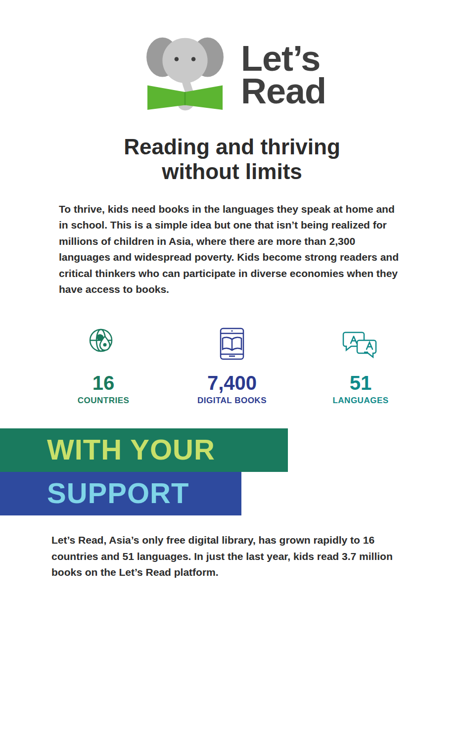Let’s
Read
Reading and thriving
without limits
To thrive, kids need books in the languages they speak at home and in school. This is a simple idea but one that isn’t being realized for millions of children in Asia, where there are more than 2,300 languages and widespread poverty. Kids become strong readers and critical thinkers who can participate in diverse economies when they have access to books.
16
COUNTRIES
7,400
DIGITAL BOOKS
51
LANGUAGES
WITH YOUR SUPPORT
Let’s Read, Asia’s only free digital library, has grown rapidly to 16 countries and 51 languages. In just the last year, kids read 3.7 million books on the Let’s Read platform.